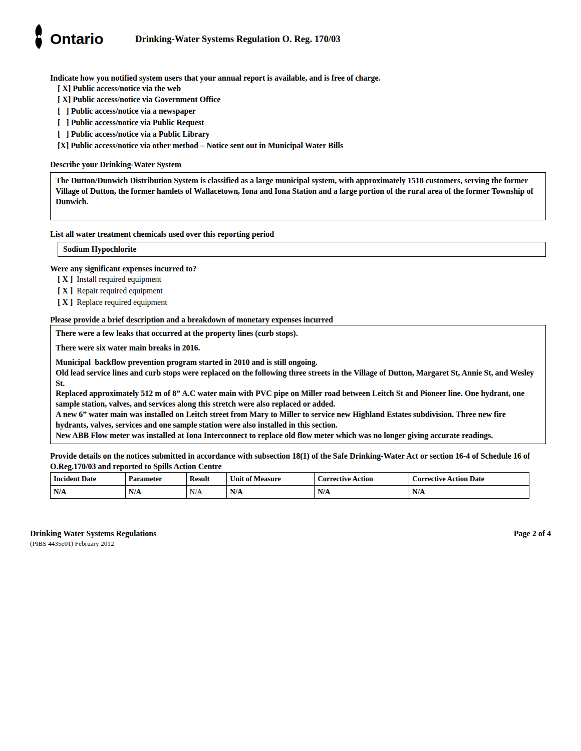Ontario
Drinking-Water Systems Regulation O. Reg. 170/03
Indicate how you notified system users that your annual report is available, and is free of charge.
[ X] Public access/notice via the web
[ X] Public access/notice via Government Office
[ ] Public access/notice via a newspaper
[ ] Public access/notice via Public Request
[ ] Public access/notice via a Public Library
[X] Public access/notice via other method – Notice sent out in Municipal Water Bills
Describe your Drinking-Water System
The Dutton/Dunwich Distribution System is classified as a large municipal system, with approximately 1518 customers, serving the former Village of Dutton, the former hamlets of Wallacetown, Iona and Iona Station and a large portion of the rural area of the former Township of Dunwich.
List all water treatment chemicals used over this reporting period
Sodium Hypochlorite
Were any significant expenses incurred to?
[ X ] Install required equipment
[ X ] Repair required equipment
[ X ] Replace required equipment
Please provide a brief description and a breakdown of monetary expenses incurred
There were a few leaks that occurred at the property lines (curb stops).
There were six water main breaks in 2016.
Municipal backflow prevention program started in 2010 and is still ongoing.
Old lead service lines and curb stops were replaced on the following three streets in the Village of Dutton, Margaret St, Annie St, and Wesley St.
Replaced approximately 512 m of 8” A.C water main with PVC pipe on Miller road between Leitch St and Pioneer line. One hydrant, one sample station, valves, and services along this stretch were also replaced or added.
A new 6” water main was installed on Leitch street from Mary to Miller to service new Highland Estates subdivision. Three new fire hydrants, valves, services and one sample station were also installed in this section.
New ABB Flow meter was installed at Iona Interconnect to replace old flow meter which was no longer giving accurate readings.
Provide details on the notices submitted in accordance with subsection 18(1) of the Safe Drinking-Water Act or section 16-4 of Schedule 16 of O.Reg.170/03 and reported to Spills Action Centre
| Incident Date | Parameter | Result | Unit of Measure | Corrective Action | Corrective Action Date |
| --- | --- | --- | --- | --- | --- |
| N/A | N/A | N/A | N/A | N/A | N/A |
Drinking Water Systems Regulations
(PIBS 4435e01) February 2012
Page 2 of 4